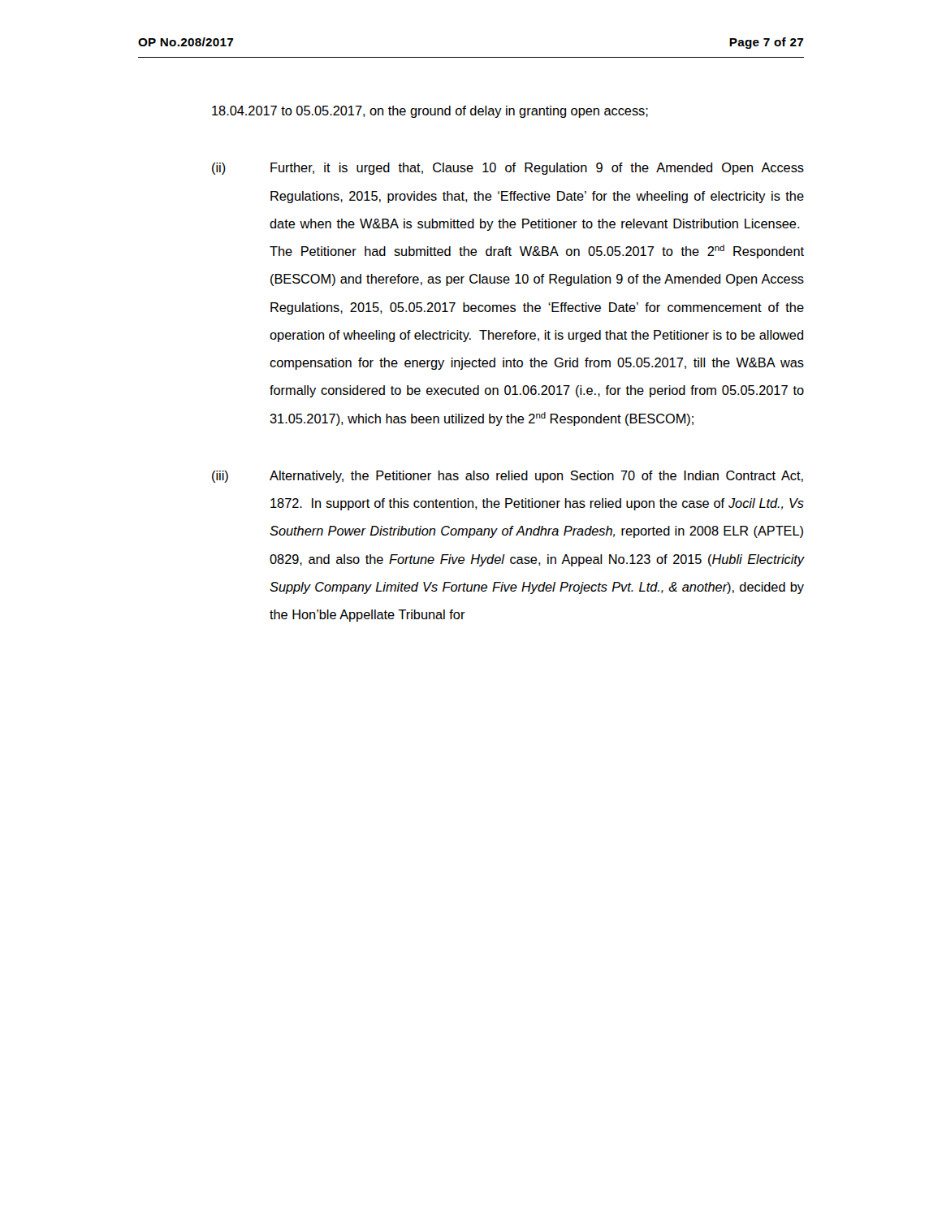OP No.208/2017 Page 7 of 27
18.04.2017 to 05.05.2017, on the ground of delay in granting open access;
(ii) Further, it is urged that, Clause 10 of Regulation 9 of the Amended Open Access Regulations, 2015, provides that, the ‘Effective Date’ for the wheeling of electricity is the date when the W&BA is submitted by the Petitioner to the relevant Distribution Licensee. The Petitioner had submitted the draft W&BA on 05.05.2017 to the 2nd Respondent (BESCOM) and therefore, as per Clause 10 of Regulation 9 of the Amended Open Access Regulations, 2015, 05.05.2017 becomes the ‘Effective Date’ for commencement of the operation of wheeling of electricity. Therefore, it is urged that the Petitioner is to be allowed compensation for the energy injected into the Grid from 05.05.2017, till the W&BA was formally considered to be executed on 01.06.2017 (i.e., for the period from 05.05.2017 to 31.05.2017), which has been utilized by the 2nd Respondent (BESCOM);
(iii) Alternatively, the Petitioner has also relied upon Section 70 of the Indian Contract Act, 1872. In support of this contention, the Petitioner has relied upon the case of Jocil Ltd., Vs Southern Power Distribution Company of Andhra Pradesh, reported in 2008 ELR (APTEL) 0829, and also the Fortune Five Hydel case, in Appeal No.123 of 2015 (Hubli Electricity Supply Company Limited Vs Fortune Five Hydel Projects Pvt. Ltd., & another), decided by the Hon’ble Appellate Tribunal for